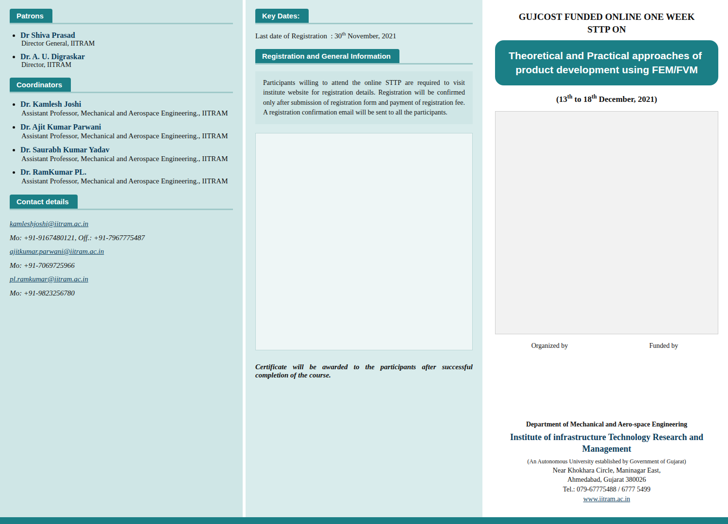Patrons
Dr Shiva Prasad Director General, IITRAM
Dr. A. U. Digraskar Director, IITRAM
Coordinators
Dr. Kamlesh Joshi Assistant Professor, Mechanical and Aerospace Engineering., IITRAM
Dr. Ajit Kumar Parwani Assistant Professor, Mechanical and Aerospace Engineering., IITRAM
Dr. Saurabh Kumar Yadav Assistant Professor, Mechanical and Aerospace Engineering., IITRAM
Dr. RamKumar PL. Assistant Professor, Mechanical and Aerospace Engineering., IITRAM
Contact details
kamleshjoshi@iitram.ac.in
Mo: +91-9167480121, Off.: +91-7967775487
ajitkumar.parwani@iitram.ac.in
Mo: +91-7069725966
pl.ramkumar@iitram.ac.in
Mo: +91-9823256780
Key Dates:
Last date of Registration : 30th November, 2021
Registration and General Information
Participants willing to attend the online STTP are required to visit institute website for registration details. Registration will be confirmed only after submission of registration form and payment of registration fee. A registration confirmation email will be sent to all the participants.
Certificate will be awarded to the participants after successful completion of the course.
GUJCOST FUNDED ONLINE ONE WEEK
STTP ON
Theoretical and Practical approaches of product development using FEM/FVM
(13th to 18th December, 2021)
Organized by
Funded by
Department of Mechanical and Aero-space Engineering
Institute of infrastructure Technology Research and Management
(An Autonomous University established by Government of Gujarat)
Near Khokhara Circle, Maninagar East,
Ahmedabad, Gujarat 380026
Tel.: 079-67775488 / 6777 5499
www.iitram.ac.in